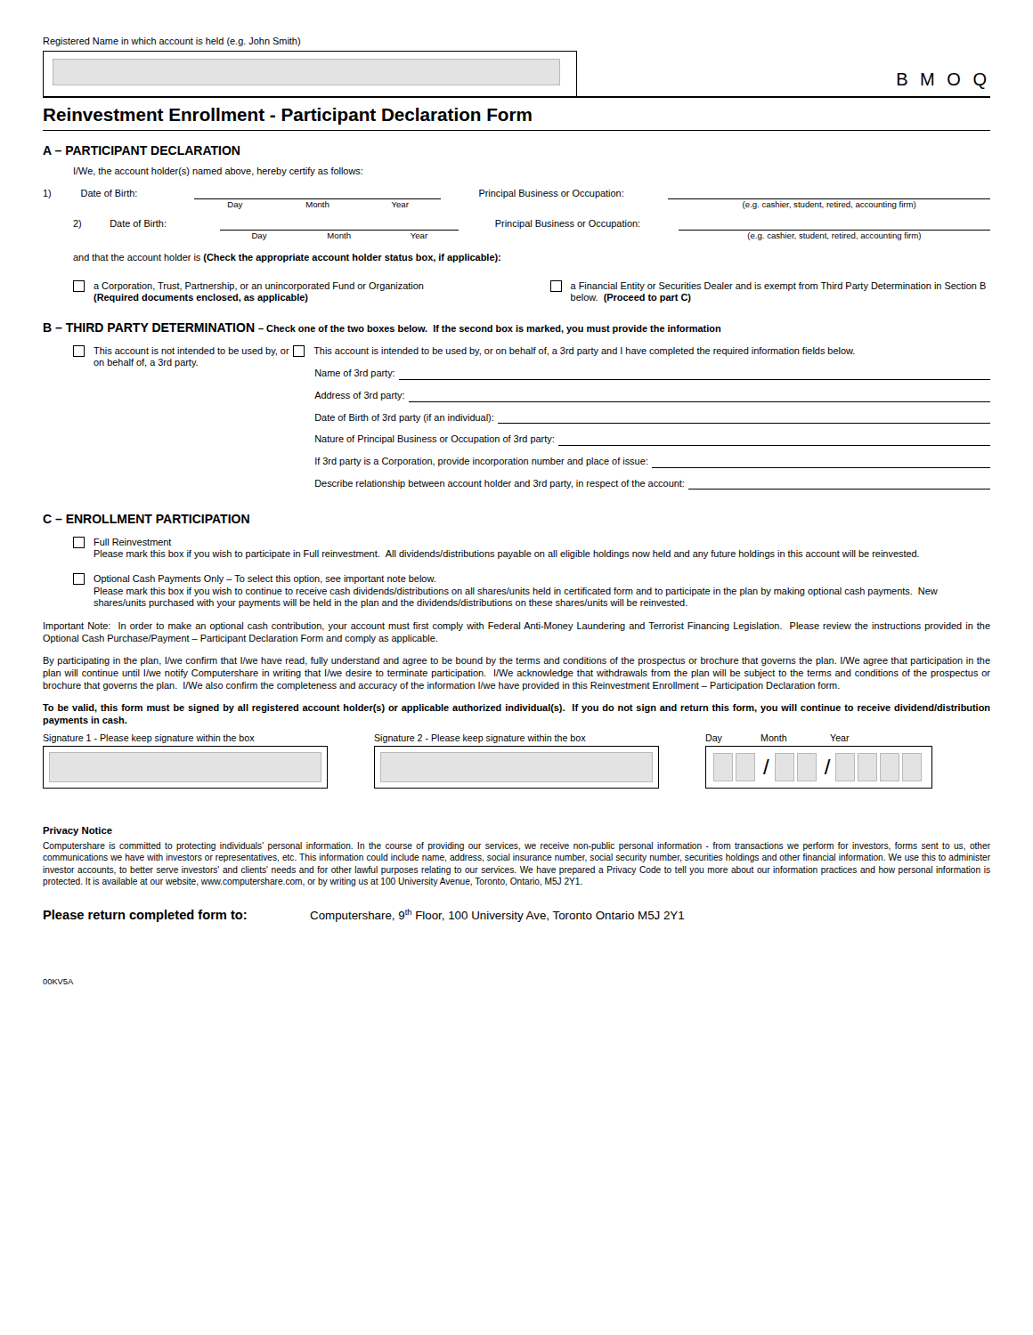Registered Name in which account is held (e.g. John Smith)
B M O Q
Reinvestment Enrollment - Participant Declaration Form
A – PARTICIPANT DECLARATION
I/We, the account holder(s) named above, hereby certify as follows:
| 1) | Date of Birth: | | | Principal Business or Occupation: | |
| | | / Day / Month / Year / | | | (e.g. cashier, student, retired, accounting firm) |
| 2) | Date of Birth: | | | Principal Business or Occupation: | |
| | | / Day / Month / Year / | | | (e.g. cashier, student, retired, accounting firm) |
and that the account holder is (Check the appropriate account holder status box, if applicable):
a Corporation, Trust, Partnership, or an unincorporated Fund or Organization
(Required documents enclosed, as applicable)
a Financial Entity or Securities Dealer and is exempt from Third Party Determination in Section B below. (Proceed to part C)
B – THIRD PARTY DETERMINATION – Check one of the two boxes below. If the second box is marked, you must provide the information
This account is not intended to be used by, or on behalf of, a 3rd party.
This account is intended to be used by, or on behalf of, a 3rd party and I have completed the required information fields below.
Name of 3rd party:
Address of 3rd party:
Date of Birth of 3rd party (if an individual):
Nature of Principal Business or Occupation of 3rd party:
If 3rd party is a Corporation, provide incorporation number and place of issue:
Describe relationship between account holder and 3rd party, in respect of the account:
C – ENROLLMENT PARTICIPATION
Full Reinvestment
Please mark this box if you wish to participate in Full reinvestment. All dividends/distributions payable on all eligible holdings now held and any future holdings in this account will be reinvested.
Optional Cash Payments Only – To select this option, see important note below.
Please mark this box if you wish to continue to receive cash dividends/distributions on all shares/units held in certificated form and to participate in the plan by making optional cash payments. New shares/units purchased with your payments will be held in the plan and the dividends/distributions on these shares/units will be reinvested.
Important Note: In order to make an optional cash contribution, your account must first comply with Federal Anti-Money Laundering and Terrorist Financing Legislation. Please review the instructions provided in the Optional Cash Purchase/Payment – Participant Declaration Form and comply as applicable.
By participating in the plan, I/we confirm that I/we have read, fully understand and agree to be bound by the terms and conditions of the prospectus or brochure that governs the plan. I/We agree that participation in the plan will continue until I/we notify Computershare in writing that I/we desire to terminate participation. I/We acknowledge that withdrawals from the plan will be subject to the terms and conditions of the prospectus or brochure that governs the plan. I/We also confirm the completeness and accuracy of the information I/we have provided in this Reinvestment Enrollment – Participation Declaration form.
To be valid, this form must be signed by all registered account holder(s) or applicable authorized individual(s). If you do not sign and return this form, you will continue to receive dividend/distribution payments in cash.
Signature 1 - Please keep signature within the box
Signature 2 - Please keep signature within the box
Day Month Year
/
/
Privacy Notice
Computershare is committed to protecting individuals' personal information. In the course of providing our services, we receive non-public personal information - from transactions we perform for investors, forms sent to us, other communications we have with investors or representatives, etc. This information could include name, address, social insurance number, social security number, securities holdings and other financial information. We use this to administer investor accounts, to better serve investors' and clients' needs and for other lawful purposes relating to our services. We have prepared a Privacy Code to tell you more about our information practices and how personal information is protected. It is available at our website, www.computershare.com, or by writing us at 100 University Avenue, Toronto, Ontario, M5J 2Y1.
Please return completed form to:
Computershare, 9th Floor, 100 University Ave, Toronto Ontario M5J 2Y1
00KV5A